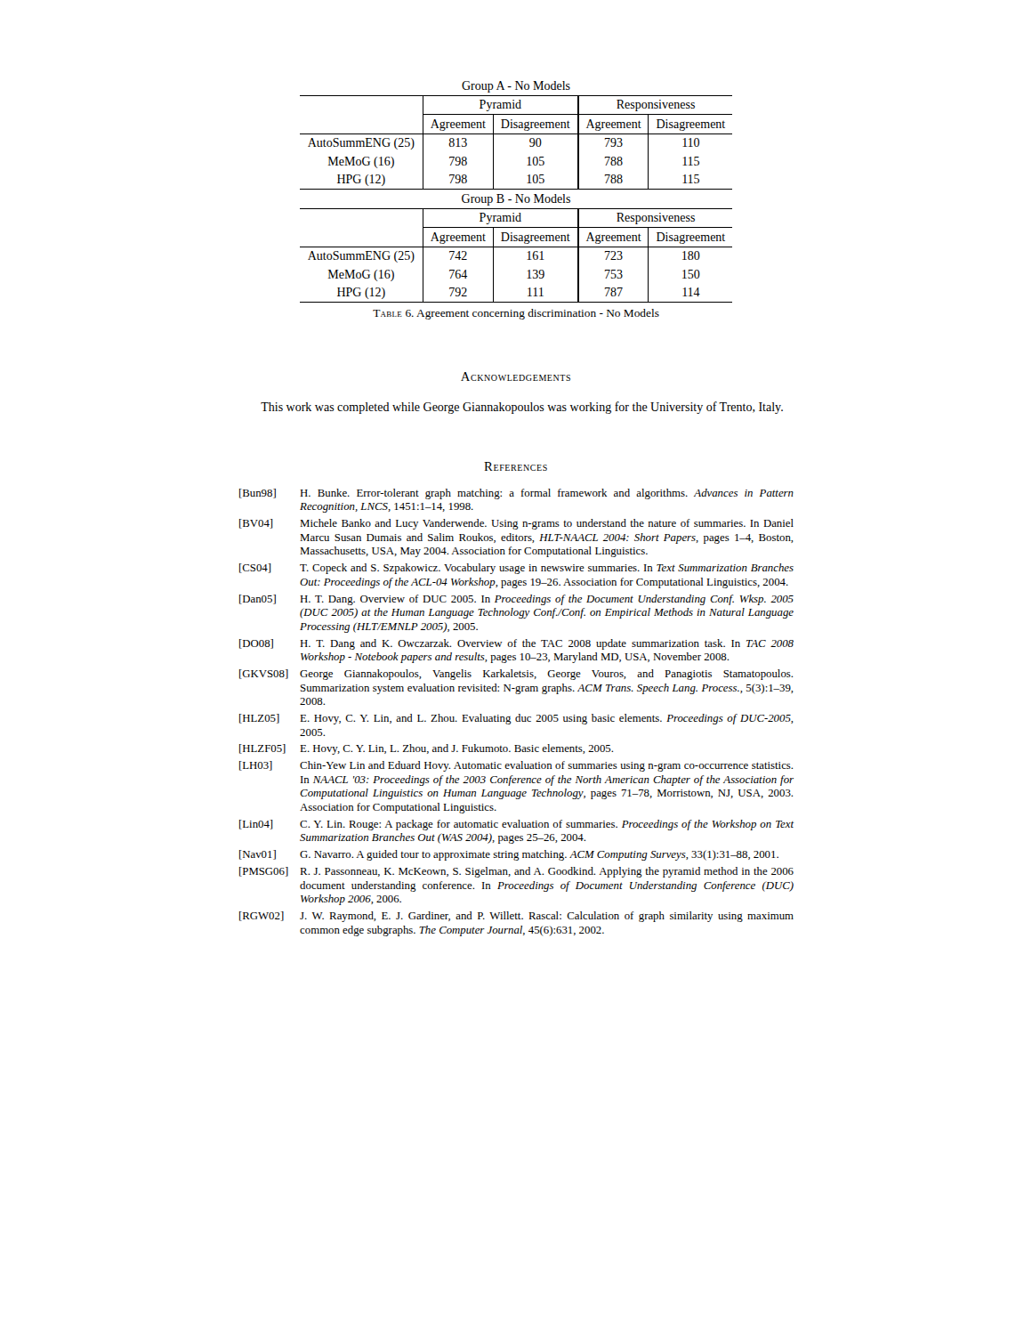| Group A - No Models |
| | Pyramid | Responsiveness |
| | Agreement | Disagreement | Agreement | Disagreement |
| AutoSummENG (25) | 813 | 90 | 793 | 110 |
| MeMoG (16) | 798 | 105 | 788 | 115 |
| HPG (12) | 798 | 105 | 788 | 115 |
| Group B - No Models |
| | Pyramid | Responsiveness |
| | Agreement | Disagreement | Agreement | Disagreement |
| AutoSummENG (25) | 742 | 161 | 723 | 180 |
| MeMoG (16) | 764 | 139 | 753 | 150 |
| HPG (12) | 792 | 111 | 787 | 114 |
Table 6. Agreement concerning discrimination - No Models
Acknowledgements
This work was completed while George Giannakopoulos was working for the University of Trento, Italy.
References
[Bun98]
H. Bunke. Error-tolerant graph matching: a formal framework and algorithms. Advances in Pattern Recognition, LNCS, 1451:1–14, 1998.
[BV04]
Michele Banko and Lucy Vanderwende. Using n-grams to understand the nature of summaries. In Daniel Marcu Susan Dumais and Salim Roukos, editors, HLT-NAACL 2004: Short Papers, pages 1–4, Boston, Massachusetts, USA, May 2004. Association for Computational Linguistics.
[CS04]
T. Copeck and S. Szpakowicz. Vocabulary usage in newswire summaries. In Text Summarization Branches Out: Proceedings of the ACL-04 Workshop, pages 19–26. Association for Computational Linguistics, 2004.
[Dan05]
H. T. Dang. Overview of DUC 2005. In Proceedings of the Document Understanding Conf. Wksp. 2005 (DUC 2005) at the Human Language Technology Conf./Conf. on Empirical Methods in Natural Language Processing (HLT/EMNLP 2005), 2005.
[DO08]
H. T. Dang and K. Owczarzak. Overview of the TAC 2008 update summarization task. In TAC 2008 Workshop - Notebook papers and results, pages 10–23, Maryland MD, USA, November 2008.
[GKVS08]
George Giannakopoulos, Vangelis Karkaletsis, George Vouros, and Panagiotis Stamatopoulos. Summarization system evaluation revisited: N-gram graphs. ACM Trans. Speech Lang. Process., 5(3):1–39, 2008.
[HLZ05]
E. Hovy, C. Y. Lin, and L. Zhou. Evaluating duc 2005 using basic elements. Proceedings of DUC-2005, 2005.
[HLZF05]
E. Hovy, C. Y. Lin, L. Zhou, and J. Fukumoto. Basic elements, 2005.
[LH03]
Chin-Yew Lin and Eduard Hovy. Automatic evaluation of summaries using n-gram co-occurrence statistics. In NAACL '03: Proceedings of the 2003 Conference of the North American Chapter of the Association for Computational Linguistics on Human Language Technology, pages 71–78, Morristown, NJ, USA, 2003. Association for Computational Linguistics.
[Lin04]
C. Y. Lin. Rouge: A package for automatic evaluation of summaries. Proceedings of the Workshop on Text Summarization Branches Out (WAS 2004), pages 25–26, 2004.
[Nav01]
G. Navarro. A guided tour to approximate string matching. ACM Computing Surveys, 33(1):31–88, 2001.
[PMSG06]
R. J. Passonneau, K. McKeown, S. Sigelman, and A. Goodkind. Applying the pyramid method in the 2006 document understanding conference. In Proceedings of Document Understanding Conference (DUC) Workshop 2006, 2006.
[RGW02]
J. W. Raymond, E. J. Gardiner, and P. Willett. Rascal: Calculation of graph similarity using maximum common edge subgraphs. The Computer Journal, 45(6):631, 2002.